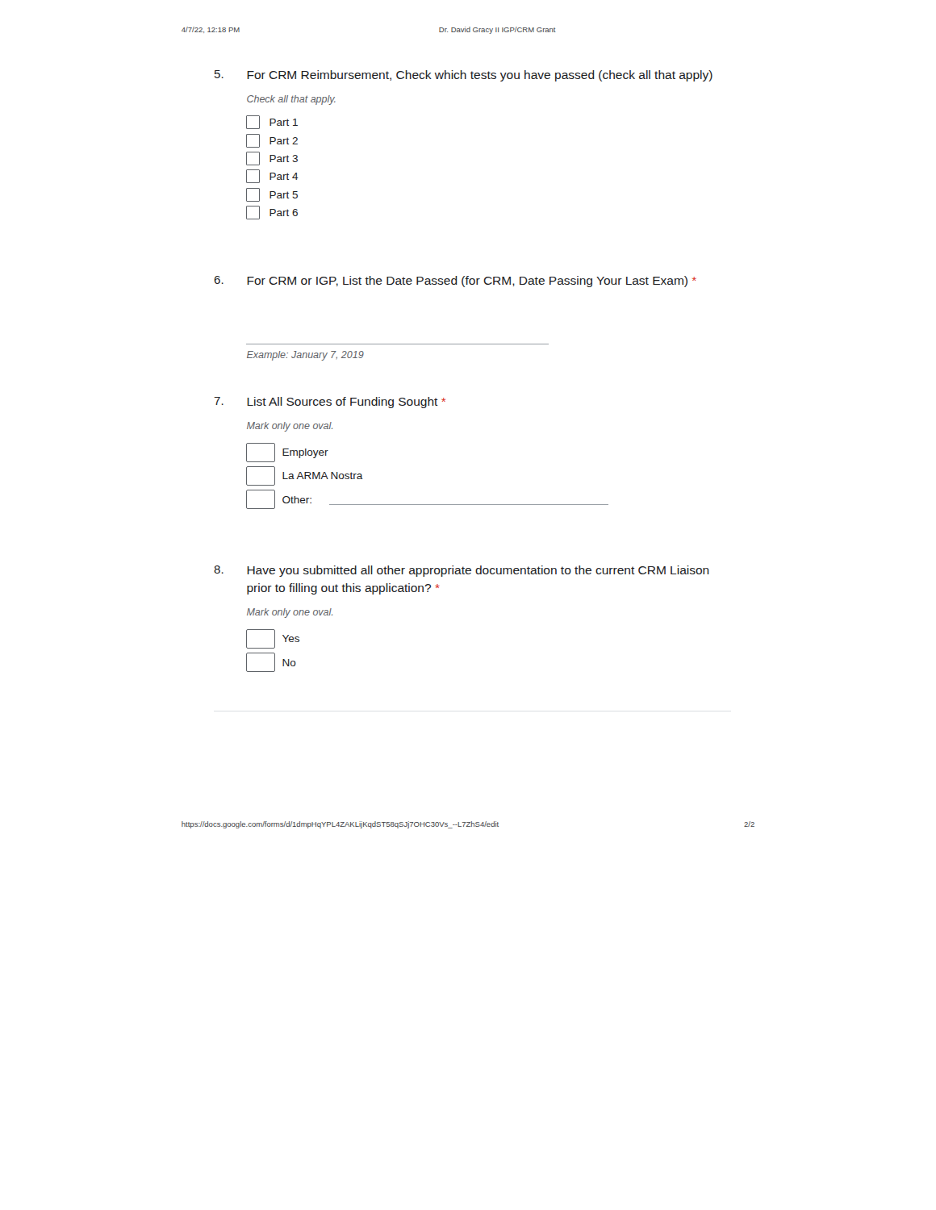4/7/22, 12:18 PM
Dr. David Gracy II IGP/CRM Grant
5.
For CRM Reimbursement, Check which tests you have passed (check all that apply)
Check all that apply.
Part 1
Part 2
Part 3
Part 4
Part 5
Part 6
6.
For CRM or IGP, List the Date Passed (for CRM, Date Passing Your Last Exam) *
Example: January 7, 2019
7.
List All Sources of Funding Sought *
Mark only one oval.
Employer
La ARMA Nostra
Other:
8.
Have you submitted all other appropriate documentation to the current CRM Liaison prior to filling out this application? *
Mark only one oval.
Yes
No
https://docs.google.com/forms/d/1dmpHqYPL4ZAKLijKqdST58qSJj7OHC30Vs_--L7ZhS4/edit
2/2